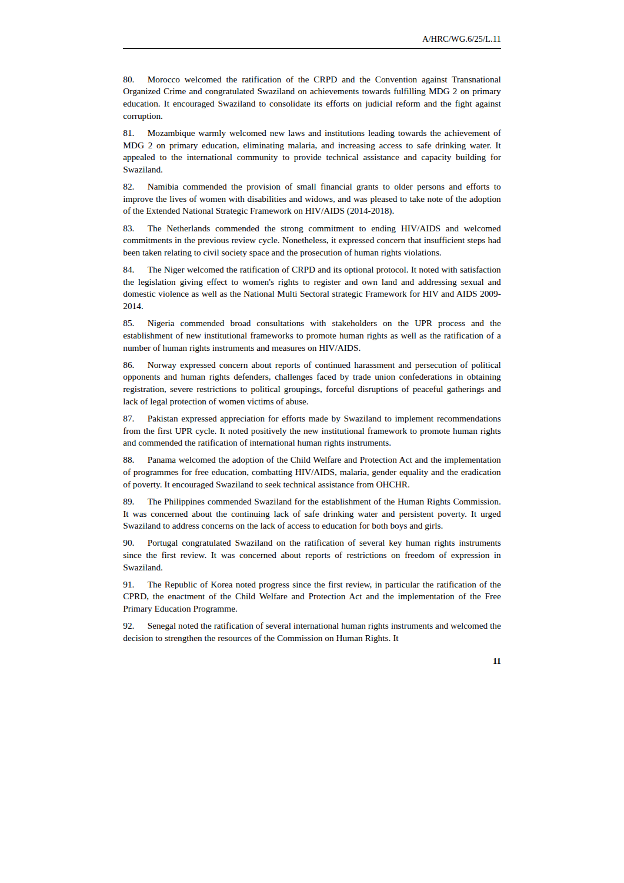A/HRC/WG.6/25/L.11
80. Morocco welcomed the ratification of the CRPD and the Convention against Transnational Organized Crime and congratulated Swaziland on achievements towards fulfilling MDG 2 on primary education. It encouraged Swaziland to consolidate its efforts on judicial reform and the fight against corruption.
81. Mozambique warmly welcomed new laws and institutions leading towards the achievement of MDG 2 on primary education, eliminating malaria, and increasing access to safe drinking water. It appealed to the international community to provide technical assistance and capacity building for Swaziland.
82. Namibia commended the provision of small financial grants to older persons and efforts to improve the lives of women with disabilities and widows, and was pleased to take note of the adoption of the Extended National Strategic Framework on HIV/AIDS (2014-2018).
83. The Netherlands commended the strong commitment to ending HIV/AIDS and welcomed commitments in the previous review cycle. Nonetheless, it expressed concern that insufficient steps had been taken relating to civil society space and the prosecution of human rights violations.
84. The Niger welcomed the ratification of CRPD and its optional protocol. It noted with satisfaction the legislation giving effect to women's rights to register and own land and addressing sexual and domestic violence as well as the National Multi Sectoral strategic Framework for HIV and AIDS 2009-2014.
85. Nigeria commended broad consultations with stakeholders on the UPR process and the establishment of new institutional frameworks to promote human rights as well as the ratification of a number of human rights instruments and measures on HIV/AIDS.
86. Norway expressed concern about reports of continued harassment and persecution of political opponents and human rights defenders, challenges faced by trade union confederations in obtaining registration, severe restrictions to political groupings, forceful disruptions of peaceful gatherings and lack of legal protection of women victims of abuse.
87. Pakistan expressed appreciation for efforts made by Swaziland to implement recommendations from the first UPR cycle. It noted positively the new institutional framework to promote human rights and commended the ratification of international human rights instruments.
88. Panama welcomed the adoption of the Child Welfare and Protection Act and the implementation of programmes for free education, combatting HIV/AIDS, malaria, gender equality and the eradication of poverty. It encouraged Swaziland to seek technical assistance from OHCHR.
89. The Philippines commended Swaziland for the establishment of the Human Rights Commission. It was concerned about the continuing lack of safe drinking water and persistent poverty. It urged Swaziland to address concerns on the lack of access to education for both boys and girls.
90. Portugal congratulated Swaziland on the ratification of several key human rights instruments since the first review. It was concerned about reports of restrictions on freedom of expression in Swaziland.
91. The Republic of Korea noted progress since the first review, in particular the ratification of the CPRD, the enactment of the Child Welfare and Protection Act and the implementation of the Free Primary Education Programme.
92. Senegal noted the ratification of several international human rights instruments and welcomed the decision to strengthen the resources of the Commission on Human Rights. It
11